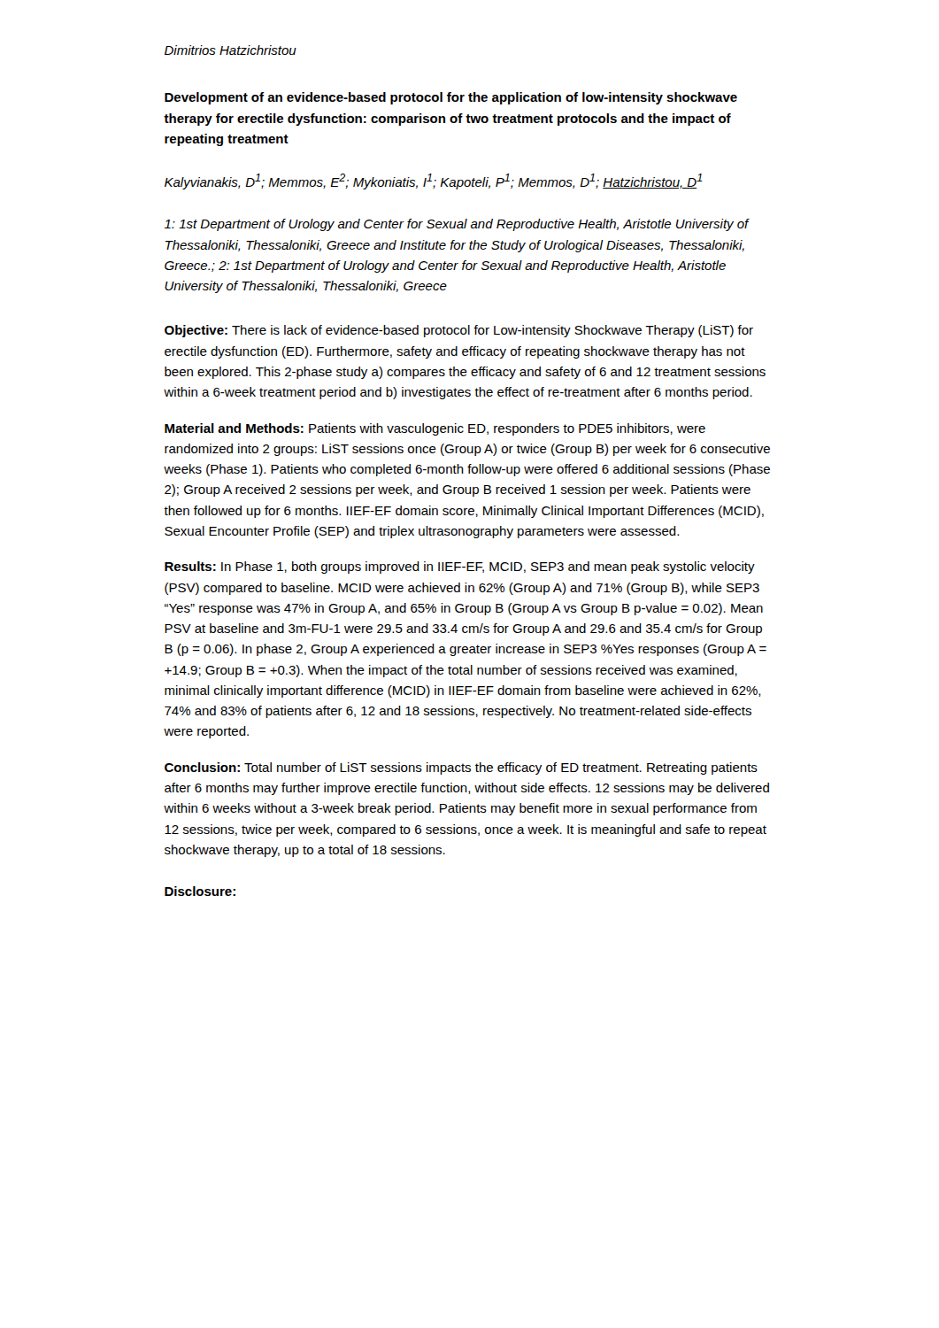Dimitrios Hatzichristou
Development of an evidence-based protocol for the application of low-intensity shockwave therapy for erectile dysfunction: comparison of two treatment protocols and the impact of repeating treatment
Kalyvianakis, D1; Memmos, E2; Mykoniatis, I1; Kapoteli, P1; Memmos, D1; Hatzichristou, D1
1: 1st Department of Urology and Center for Sexual and Reproductive Health, Aristotle University of Thessaloniki, Thessaloniki, Greece and Institute for the Study of Urological Diseases, Thessaloniki, Greece.; 2: 1st Department of Urology and Center for Sexual and Reproductive Health, Aristotle University of Thessaloniki, Thessaloniki, Greece
Objective: There is lack of evidence-based protocol for Low-intensity Shockwave Therapy (LiST) for erectile dysfunction (ED). Furthermore, safety and efficacy of repeating shockwave therapy has not been explored. This 2-phase study a) compares the efficacy and safety of 6 and 12 treatment sessions within a 6-week treatment period and b) investigates the effect of re-treatment after 6 months period.
Material and Methods: Patients with vasculogenic ED, responders to PDE5 inhibitors, were randomized into 2 groups: LiST sessions once (Group A) or twice (Group B) per week for 6 consecutive weeks (Phase 1). Patients who completed 6-month follow-up were offered 6 additional sessions (Phase 2); Group A received 2 sessions per week, and Group B received 1 session per week. Patients were then followed up for 6 months. IIEF-EF domain score, Minimally Clinical Important Differences (MCID), Sexual Encounter Profile (SEP) and triplex ultrasonography parameters were assessed.
Results: In Phase 1, both groups improved in IIEF-EF, MCID, SEP3 and mean peak systolic velocity (PSV) compared to baseline. MCID were achieved in 62% (Group A) and 71% (Group B), while SEP3 “Yes” response was 47% in Group A, and 65% in Group B (Group A vs Group B p-value = 0.02). Mean PSV at baseline and 3m-FU-1 were 29.5 and 33.4 cm/s for Group A and 29.6 and 35.4 cm/s for Group B (p = 0.06). In phase 2, Group A experienced a greater increase in SEP3 %Yes responses (Group A = +14.9; Group B = +0.3). When the impact of the total number of sessions received was examined, minimal clinically important difference (MCID) in IIEF-EF domain from baseline were achieved in 62%, 74% and 83% of patients after 6, 12 and 18 sessions, respectively. No treatment-related side-effects were reported.
Conclusion: Total number of LiST sessions impacts the efficacy of ED treatment. Retreating patients after 6 months may further improve erectile function, without side effects. 12 sessions may be delivered within 6 weeks without a 3-week break period. Patients may benefit more in sexual performance from 12 sessions, twice per week, compared to 6 sessions, once a week. It is meaningful and safe to repeat shockwave therapy, up to a total of 18 sessions.
Disclosure: